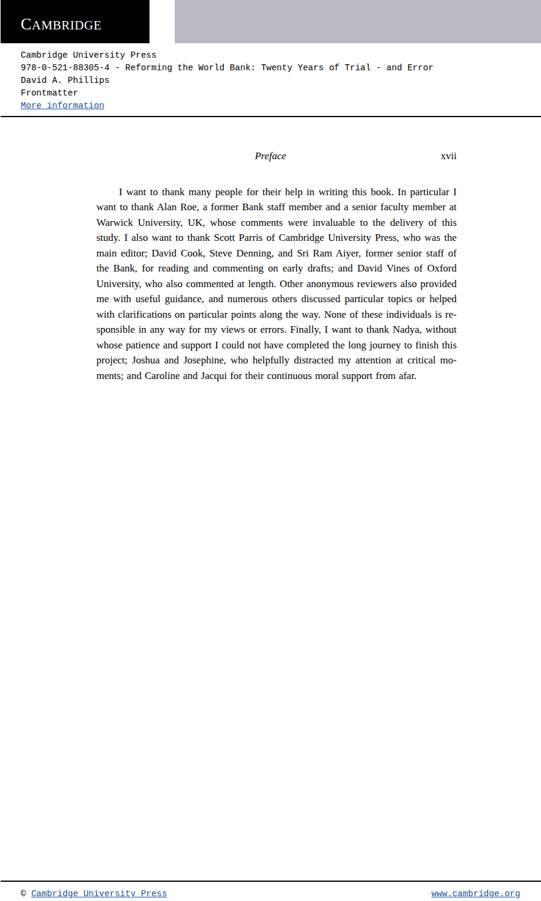Cambridge
Cambridge University Press
978-0-521-88305-4 - Reforming the World Bank: Twenty Years of Trial - and Error
David A. Phillips
Frontmatter
More information
Preface xvii
I want to thank many people for their help in writing this book. In particular I want to thank Alan Roe, a former Bank staff member and a senior faculty member at Warwick University, UK, whose comments were invaluable to the delivery of this study. I also want to thank Scott Parris of Cambridge University Press, who was the main editor; David Cook, Steve Denning, and Sri Ram Aiyer, former senior staff of the Bank, for reading and commenting on early drafts; and David Vines of Oxford University, who also commented at length. Other anonymous reviewers also provided me with useful guidance, and numerous others discussed particular topics or helped with clarifications on particular points along the way. None of these individuals is responsible in any way for my views or errors. Finally, I want to thank Nadya, without whose patience and support I could not have completed the long journey to finish this project; Joshua and Josephine, who helpfully distracted my attention at critical moments; and Caroline and Jacqui for their continuous moral support from afar.
© Cambridge University Press
www.cambridge.org